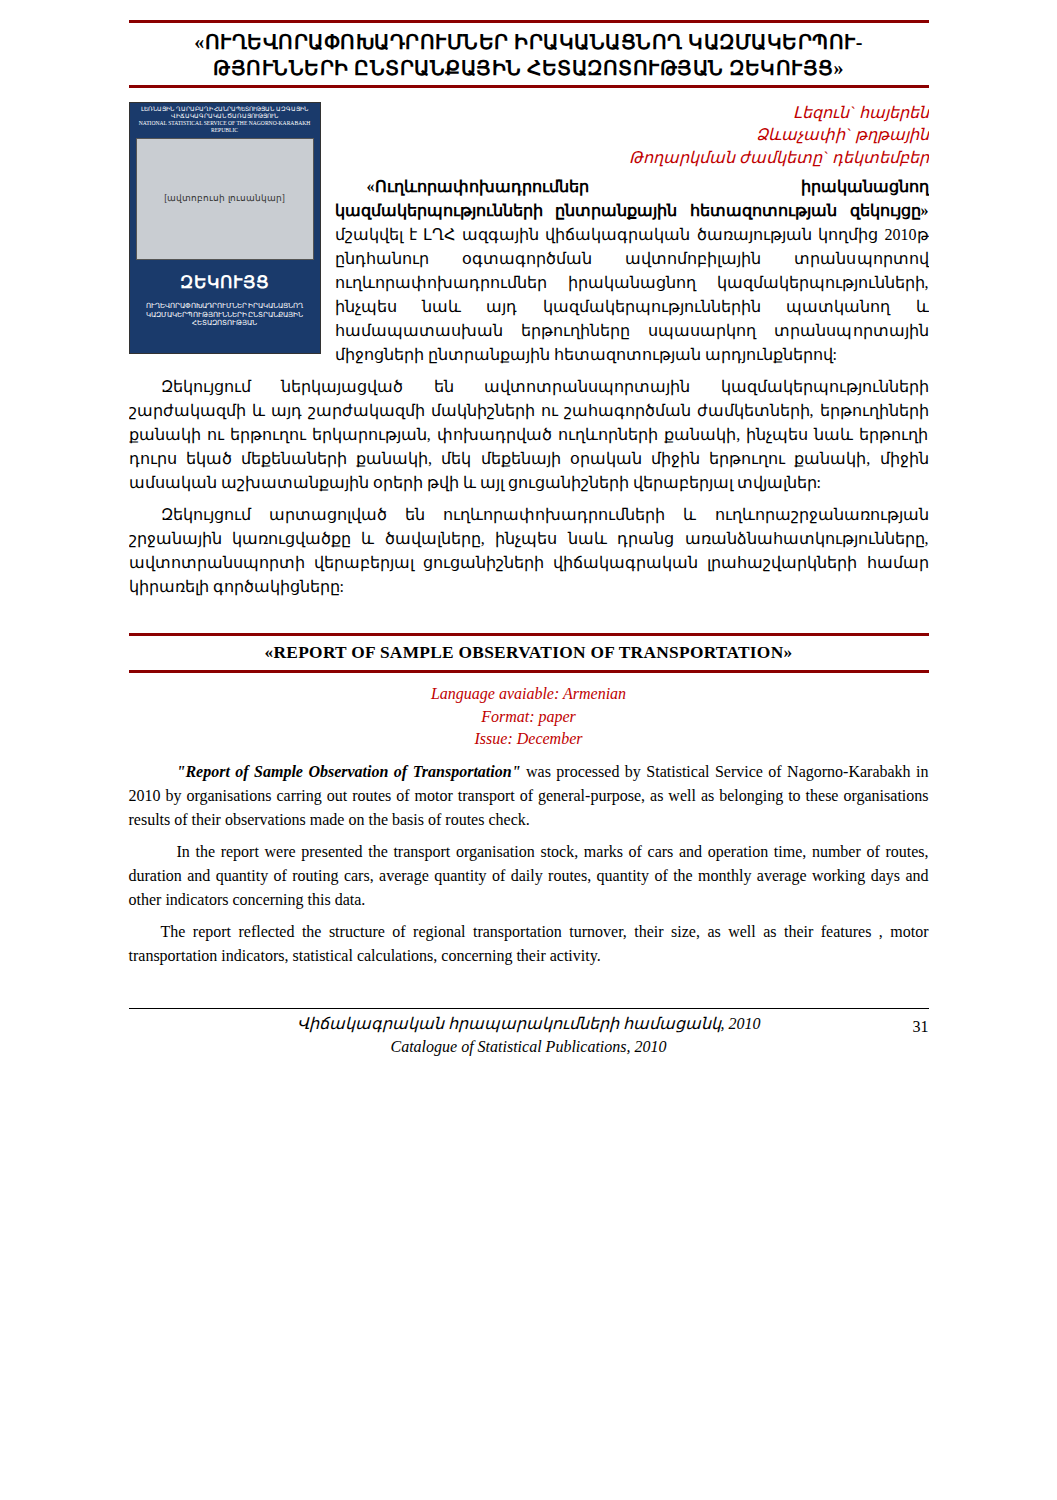«ՈՒՂԵՎՈՐԱՓՈԽԱԴՐՈՒՄՆԵՐ ԻՐԱԿԱՆԱՑՆՈՂ ԿԱԶՄԱԿԵՐՊՈՒ-
ԹՅՈՒՆՆԵՐԻ ԸՆՏՐԱՆՔԱՅԻՆ ՀԵՏԱԶՈՏՈՒԹՅԱՆ ԶԵԿՈՒՅՑ»
ԼԵՌՆԱՅԻՆ ՂԱՐԱԲԱՂԻ ՀԱՆՐԱՊԵՏՈՒԹՅԱՆ ԱԶԳԱՅԻՆ ՎԻՃԱԿԱԳՐԱԿԱՆ ԾԱՌԱՅՈՒԹՅՈՒՆ
NATIONAL STATISTICAL SERVICE OF THE NAGORNO-KARABAKH REPUBLIC
[ավտոբուսի լուսանկար]
ԶԵԿՈՒՅՑ
ՈՒՂԵՎՈՐԱՓՈԽԱԴՐՈՒՄՆԵՐ ԻՐԱԿԱՆԱՑՆՈՂ ԿԱԶՄԱԿԵՐՊՈՒԹՅՈՒՆՆԵՐԻ ԸՆՏՐԱՆՔԱՅԻՆ ՀԵՏԱԶՈՏՈՒԹՅԱՆ
Լեզուն` հայերեն
Ձևաչափի` թղթային
Թողարկման ժամկետը` դեկտեմբեր
«Ուղևորափոխադրումներ իրականացնող կազմակերպությունների ընտրանքային հետազոտության զեկույցը» մշակվել է ԼՂՀ ազգային վիճակագրական ծառայության կողմից 2010թ ընդհանուր օգտագործման ավտոմոբիլային տրանսպորտով ուղևորափոխադրումներ իրականացնող կազմակերպությունների, ինչպես նաև այդ կազմակերպություններին պատկանող և համապատասխան երթուղիները սպասարկող տրանսպորտային միջոցների ընտրանքային հետազոտության արդյունքներով:
Զեկույցում ներկայացված են ավտոտրանսպորտային կազմակերպությունների շարժակազմի և այդ շարժակազմի մակնիշների ու շահագործման ժամկետների, երթուղիների քանակի ու երթուղու երկարության, փոխադրված ուղևորների քանակի, ինչպես նաև երթուղի դուրս եկած մեքենաների քանակի, մեկ մեքենայի օրական միջին երթուղու քանակի, միջին ամսական աշխատանքային օրերի թվի և այլ ցուցանիշների վերաբերյալ տվյալներ:
Զեկույցում արտացոլված են ուղևորափոխադրումների և ուղևորաշրջանառության շրջանային կառուցվածքը և ծավալները, ինչպես նաև դրանց առանձնահատկությունները, ավտոտրանսպորտի վերաբերյալ ցուցանիշների վիճակագրական լրահաշվարկների համար կիրառելի գործակիցները:
«REPORT OF SAMPLE OBSERVATION OF TRANSPORTATION»
Language avaiable: Armenian
Format: paper
Issue: December
"Report of Sample Observation of Transportation" was processed by Statistical Service of Nagorno-Karabakh in 2010 by organisations carring out routes of motor transport of general-purpose, as well as belonging to these organisations results of their observations made on the basis of routes check.
In the report were presented the transport organisation stock, marks of cars and operation time, number of routes, duration and quantity of routing cars, average quantity of daily routes, quantity of the monthly average working days and other indicators concerning this data.
The report reflected the structure of regional transportation turnover, their size, as well as their features , motor transportation indicators, statistical calculations, concerning their activity.
31
Վիճակագրական հրապարակումների համացանկ, 2010
Catalogue of Statistical Publications, 2010